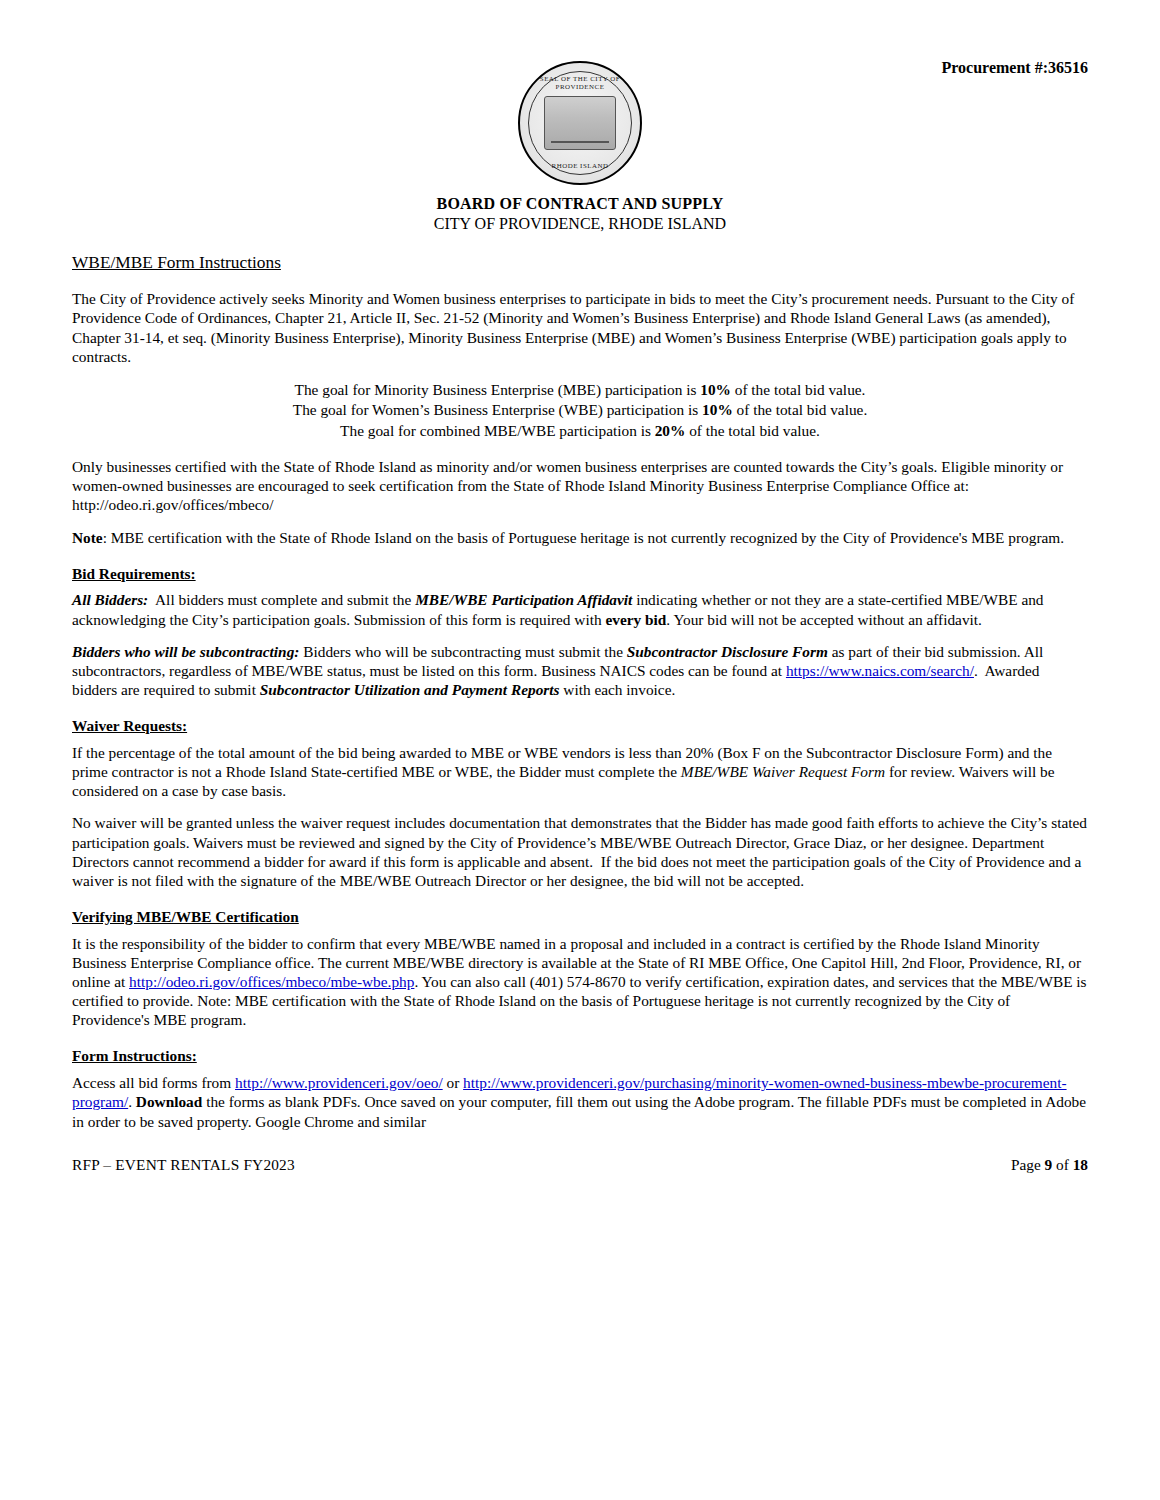Procurement #:36516
SEAL OF THE CITY OF PROVIDENCE
RHODE ISLAND
BOARD OF CONTRACT AND SUPPLY
CITY OF PROVIDENCE, RHODE ISLAND
WBE/MBE Form Instructions
The City of Providence actively seeks Minority and Women business enterprises to participate in bids to meet the City’s procurement needs. Pursuant to the City of Providence Code of Ordinances, Chapter 21, Article II, Sec. 21-52 (Minority and Women’s Business Enterprise) and Rhode Island General Laws (as amended), Chapter 31-14, et seq. (Minority Business Enterprise), Minority Business Enterprise (MBE) and Women’s Business Enterprise (WBE) participation goals apply to contracts.
The goal for Minority Business Enterprise (MBE) participation is 10% of the total bid value.
The goal for Women’s Business Enterprise (WBE) participation is 10% of the total bid value.
The goal for combined MBE/WBE participation is 20% of the total bid value.
Only businesses certified with the State of Rhode Island as minority and/or women business enterprises are counted towards the City’s goals. Eligible minority or women-owned businesses are encouraged to seek certification from the State of Rhode Island Minority Business Enterprise Compliance Office at: http://odeo.ri.gov/offices/mbeco/
Note: MBE certification with the State of Rhode Island on the basis of Portuguese heritage is not currently recognized by the City of Providence's MBE program.
Bid Requirements:
All Bidders: All bidders must complete and submit the MBE/WBE Participation Affidavit indicating whether or not they are a state-certified MBE/WBE and acknowledging the City’s participation goals. Submission of this form is required with every bid. Your bid will not be accepted without an affidavit.
Bidders who will be subcontracting: Bidders who will be subcontracting must submit the Subcontractor Disclosure Form as part of their bid submission. All subcontractors, regardless of MBE/WBE status, must be listed on this form. Business NAICS codes can be found at https://www.naics.com/search/. Awarded bidders are required to submit Subcontractor Utilization and Payment Reports with each invoice.
Waiver Requests:
If the percentage of the total amount of the bid being awarded to MBE or WBE vendors is less than 20% (Box F on the Subcontractor Disclosure Form) and the prime contractor is not a Rhode Island State-certified MBE or WBE, the Bidder must complete the MBE/WBE Waiver Request Form for review. Waivers will be considered on a case by case basis.
No waiver will be granted unless the waiver request includes documentation that demonstrates that the Bidder has made good faith efforts to achieve the City’s stated participation goals. Waivers must be reviewed and signed by the City of Providence’s MBE/WBE Outreach Director, Grace Diaz, or her designee. Department Directors cannot recommend a bidder for award if this form is applicable and absent. If the bid does not meet the participation goals of the City of Providence and a waiver is not filed with the signature of the MBE/WBE Outreach Director or her designee, the bid will not be accepted.
Verifying MBE/WBE Certification
It is the responsibility of the bidder to confirm that every MBE/WBE named in a proposal and included in a contract is certified by the Rhode Island Minority Business Enterprise Compliance office. The current MBE/WBE directory is available at the State of RI MBE Office, One Capitol Hill, 2nd Floor, Providence, RI, or online at http://odeo.ri.gov/offices/mbeco/mbe-wbe.php. You can also call (401) 574-8670 to verify certification, expiration dates, and services that the MBE/WBE is certified to provide. Note: MBE certification with the State of Rhode Island on the basis of Portuguese heritage is not currently recognized by the City of Providence's MBE program.
Form Instructions:
Access all bid forms from http://www.providenceri.gov/oeo/ or http://www.providenceri.gov/purchasing/minority-women-owned-business-mbewbe-procurement-program/. Download the forms as blank PDFs. Once saved on your computer, fill them out using the Adobe program. The fillable PDFs must be completed in Adobe in order to be saved property. Google Chrome and similar
RFP – EVENT RENTALS FY2023
Page 9 of 18